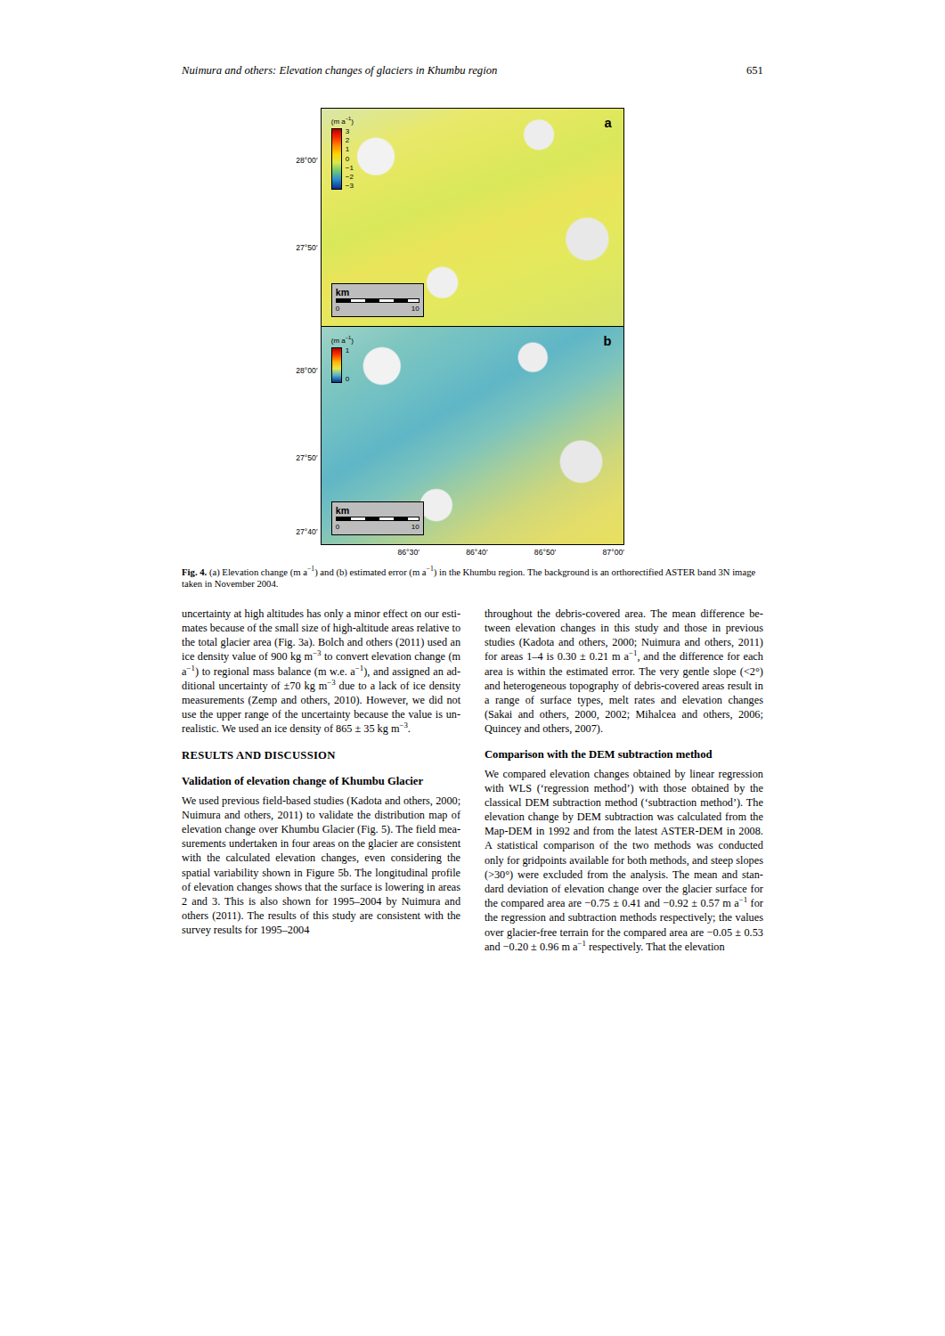Nuimura and others: Elevation changes of glaciers in Khumbu region 651
a
(m a−1)
3 2 1 0 −1 −2 −3
28°00′ 27°50′
km
010
b
(m a−1)
1 0
28°00′ 27°50′ 27°40′
km
010
86°30′ 86°40′ 86°50′ 87°00′
Fig. 4. (a) Elevation change (m a−1) and (b) estimated error (m a−1) in the Khumbu region. The background is an orthorectified ASTER band 3N image taken in November 2004.
uncertainty at high altitudes has only a minor effect on our estimates because of the small size of high-altitude areas relative to the total glacier area (Fig. 3a). Bolch and others (2011) used an ice density value of 900 kg m−3 to convert elevation change (m a−1) to regional mass balance (m w.e. a−1), and assigned an additional uncertainty of ±70 kg m−3 due to a lack of ice density measurements (Zemp and others, 2010). However, we did not use the upper range of the uncertainty because the value is unrealistic. We used an ice density of 865 ± 35 kg m−3.
Results and discussion
Validation of elevation change of Khumbu Glacier
We used previous field-based studies (Kadota and others, 2000; Nuimura and others, 2011) to validate the distribution map of elevation change over Khumbu Glacier (Fig. 5). The field measurements undertaken in four areas on the glacier are consistent with the calculated elevation changes, even considering the spatial variability shown in Figure 5b. The longitudinal profile of elevation changes shows that the surface is lowering in areas 2 and 3. This is also shown for 1995–2004 by Nuimura and others (2011). The results of this study are consistent with the survey results for 1995–2004
throughout the debris-covered area. The mean difference between elevation changes in this study and those in previous studies (Kadota and others, 2000; Nuimura and others, 2011) for areas 1–4 is 0.30 ± 0.21 m a−1, and the difference for each area is within the estimated error. The very gentle slope (<2°) and heterogeneous topography of debris-covered areas result in a range of surface types, melt rates and elevation changes (Sakai and others, 2000, 2002; Mihalcea and others, 2006; Quincey and others, 2007).
Comparison with the DEM subtraction method
We compared elevation changes obtained by linear regression with WLS (‘regression method’) with those obtained by the classical DEM subtraction method (‘subtraction method’). The elevation change by DEM subtraction was calculated from the Map-DEM in 1992 and from the latest ASTER-DEM in 2008. A statistical comparison of the two methods was conducted only for gridpoints available for both methods, and steep slopes (>30°) were excluded from the analysis. The mean and standard deviation of elevation change over the glacier surface for the compared area are −0.75 ± 0.41 and −0.92 ± 0.57 m a−1 for the regression and subtraction methods respectively; the values over glacier-free terrain for the compared area are −0.05 ± 0.53 and −0.20 ± 0.96 m a−1 respectively. That the elevation